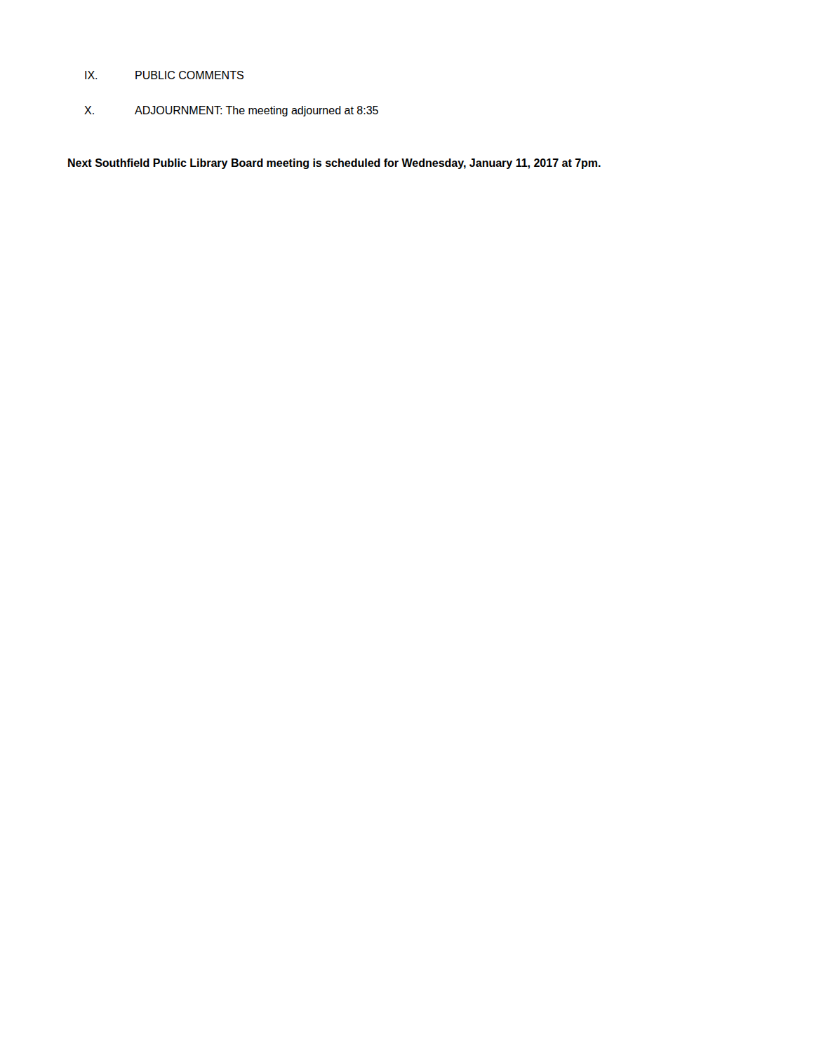IX. PUBLIC COMMENTS
X. ADJOURNMENT: The meeting adjourned at 8:35
Next Southfield Public Library Board meeting is scheduled for Wednesday, January 11, 2017 at 7pm.